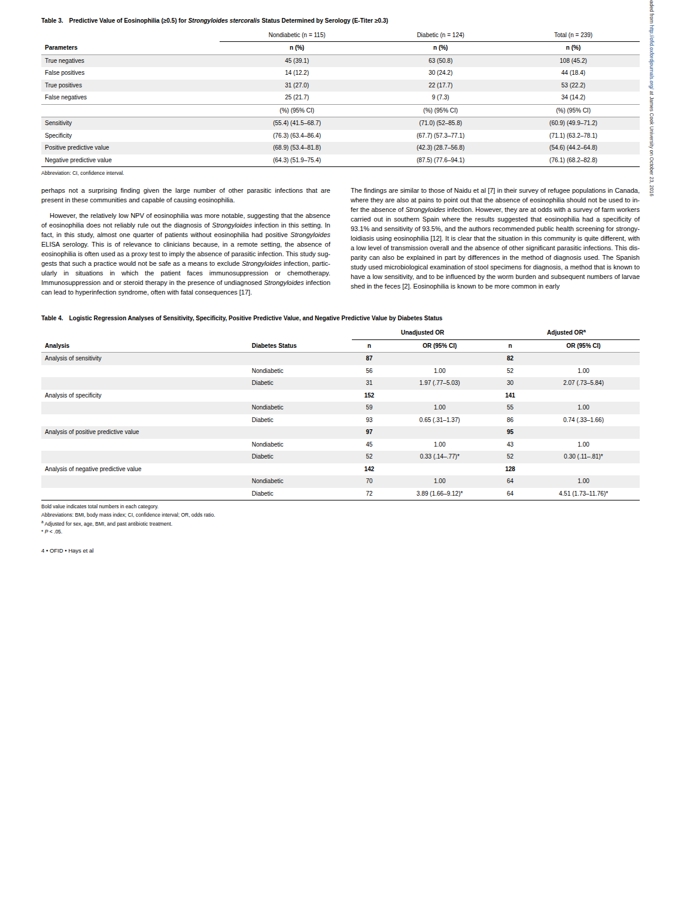Downloaded from http://ofid.oxfordjournals.org/ at James Cook University on October 23, 2016
Table 3. Predictive Value of Eosinophilia (≥0.5) for Strongyloides stercoralis Status Determined by Serology (E-Titer ≥0.3)
| | Nondiabetic (n = 115) | Diabetic (n = 124) | Total (n = 239) |
| --- | --- | --- | --- |
| Parameters | n (%) | n (%) | n (%) |
| True negatives | 45 (39.1) | 63 (50.8) | 108 (45.2) |
| False positives | 14 (12.2) | 30 (24.2) | 44 (18.4) |
| True positives | 31 (27.0) | 22 (17.7) | 53 (22.2) |
| False negatives | 25 (21.7) | 9 (7.3) | 34 (14.2) |
| | (%) (95% CI) | (%) (95% CI) | (%) (95% CI) |
| Sensitivity | (55.4) (41.5–68.7) | (71.0) (52–85.8) | (60.9) (49.9–71.2) |
| Specificity | (76.3) (63.4–86.4) | (67.7) (57.3–77.1) | (71.1) (63.2–78.1) |
| Positive predictive value | (68.9) (53.4–81.8) | (42.3) (28.7–56.8) | (54.6) (44.2–64.8) |
| Negative predictive value | (64.3) (51.9–75.4) | (87.5) (77.6–94.1) | (76.1) (68.2–82.8) |
Abbreviation: CI, confidence interval.
perhaps not a surprising finding given the large number of other parasitic infections that are present in these communities and capable of causing eosinophilia.
However, the relatively low NPV of eosinophilia was more notable, suggesting that the absence of eosinophilia does not reliably rule out the diagnosis of Strongyloides infection in this setting. In fact, in this study, almost one quarter of patients without eosinophilia had positive Strongyloides ELISA serology. This is of relevance to clinicians because, in a remote setting, the absence of eosinophilia is often used as a proxy test to imply the absence of parasitic infection. This study suggests that such a practice would not be safe as a means to exclude Strongyloides infection, particularly in situations in which the patient faces immunosuppression or chemotherapy. Immunosuppression and or steroid therapy in the presence of undiagnosed Strongyloides infection can lead to hyperinfection syndrome, often with fatal consequences [17].
The findings are similar to those of Naidu et al [7] in their survey of refugee populations in Canada, where they are also at pains to point out that the absence of eosinophilia should not be used to infer the absence of Strongyloides infection. However, they are at odds with a survey of farm workers carried out in southern Spain where the results suggested that eosinophilia had a specificity of 93.1% and sensitivity of 93.5%, and the authors recommended public health screening for strongyloidiasis using eosinophilia [12]. It is clear that the situation in this community is quite different, with a low level of transmission overall and the absence of other significant parasitic infections. This disparity can also be explained in part by differences in the method of diagnosis used. The Spanish study used microbiological examination of stool specimens for diagnosis, a method that is known to have a low sensitivity, and to be influenced by the worm burden and subsequent numbers of larvae shed in the feces [2]. Eosinophilia is known to be more common in early
Table 4. Logistic Regression Analyses of Sensitivity, Specificity, Positive Predictive Value, and Negative Predictive Value by Diabetes Status
| | | Unadjusted OR | Adjusted OR a |
| --- | --- | --- | --- |
| Analysis | Diabetes Status | n | OR (95% CI) | n | OR (95% CI) |
| Analysis of sensitivity | | 87 | | 82 | |
| | Nondiabetic | 56 | 1.00 | 52 | 1.00 |
| | Diabetic | 31 | 1.97 (.77–5.03) | 30 | 2.07 (.73–5.84) |
| Analysis of specificity | | 152 | | 141 | |
| | Nondiabetic | 59 | 1.00 | 55 | 1.00 |
| | Diabetic | 93 | 0.65 (.31–1.37) | 86 | 0.74 (.33–1.66) |
| Analysis of positive predictive value | | 97 | | 95 | |
| | Nondiabetic | 45 | 1.00 | 43 | 1.00 |
| | Diabetic | 52 | 0.33 (.14–.77)* | 52 | 0.30 (.11–.81)* |
| Analysis of negative predictive value | | 142 | | 128 | |
| | Nondiabetic | 70 | 1.00 | 64 | 1.00 |
| | Diabetic | 72 | 3.89 (1.66–9.12)* | 64 | 4.51 (1.73–11.76)* |
Bold value indicates total numbers in each category.
Abbreviations: BMI, body mass index; CI, confidence interval; OR, odds ratio.
a Adjusted for sex, age, BMI, and past antibiotic treatment.
* P < .05.
4 • OFID • Hays et al